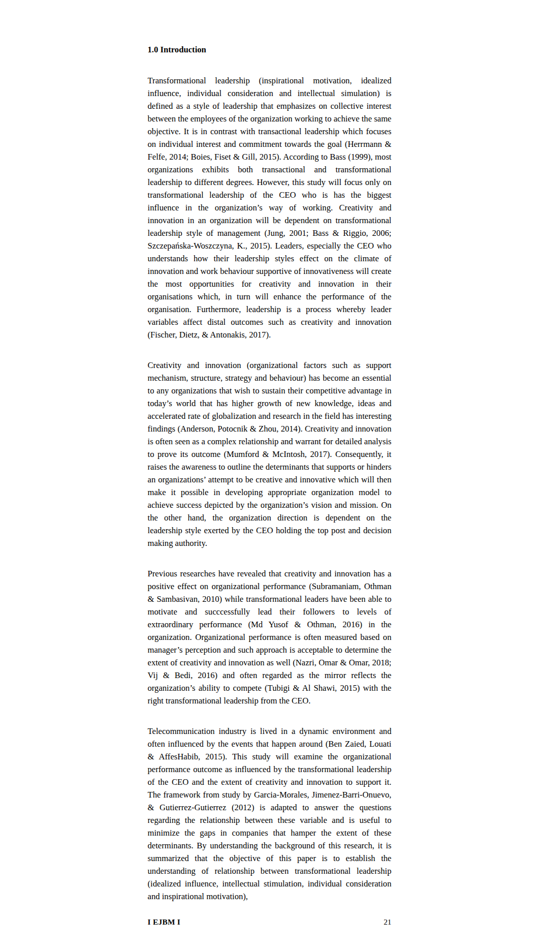1.0 Introduction
Transformational leadership (inspirational motivation, idealized influence, individual consideration and intellectual simulation) is defined as a style of leadership that emphasizes on collective interest between the employees of the organization working to achieve the same objective. It is in contrast with transactional leadership which focuses on individual interest and commitment towards the goal (Herrmann & Felfe, 2014; Boies, Fiset & Gill, 2015). According to Bass (1999), most organizations exhibits both transactional and transformational leadership to different degrees. However, this study will focus only on transformational leadership of the CEO who is has the biggest influence in the organization’s way of working. Creativity and innovation in an organization will be dependent on transformational leadership style of management (Jung, 2001; Bass & Riggio, 2006; Szczepańska-Woszczyna, K., 2015). Leaders, especially the CEO who understands how their leadership styles effect on the climate of innovation and work behaviour supportive of innovativeness will create the most opportunities for creativity and innovation in their organisations which, in turn will enhance the performance of the organisation. Furthermore, leadership is a process whereby leader variables affect distal outcomes such as creativity and innovation (Fischer, Dietz, & Antonakis, 2017).
Creativity and innovation (organizational factors such as support mechanism, structure, strategy and behaviour) has become an essential to any organizations that wish to sustain their competitive advantage in today’s world that has higher growth of new knowledge, ideas and accelerated rate of globalization and research in the field has interesting findings (Anderson, Potocnik & Zhou, 2014). Creativity and innovation is often seen as a complex relationship and warrant for detailed analysis to prove its outcome (Mumford & McIntosh, 2017). Consequently, it raises the awareness to outline the determinants that supports or hinders an organizations’ attempt to be creative and innovative which will then make it possible in developing appropriate organization model to achieve success depicted by the organization’s vision and mission. On the other hand, the organization direction is dependent on the leadership style exerted by the CEO holding the top post and decision making authority.
Previous researches have revealed that creativity and innovation has a positive effect on organizational performance (Subramaniam, Othman & Sambasivan, 2010) while transformational leaders have been able to motivate and succcessfully lead their followers to levels of extraordinary performance (Md Yusof & Othman, 2016) in the organization. Organizational performance is often measured based on manager’s perception and such approach is acceptable to determine the extent of creativity and innovation as well (Nazri, Omar & Omar, 2018; Vij & Bedi, 2016) and often regarded as the mirror reflects the organization’s ability to compete (Tubigi & Al Shawi, 2015) with the right transformational leadership from the CEO.
Telecommunication industry is lived in a dynamic environment and often influenced by the events that happen around (Ben Zaied, Louati & AffesHabib, 2015). This study will examine the organizational performance outcome as influenced by the transformational leadership of the CEO and the extent of creativity and innovation to support it. The framework from study by Garcia-Morales, Jimenez-Barri-Onuevo, & Gutierrez-Gutierrez (2012) is adapted to answer the questions regarding the relationship between these variable and is useful to minimize the gaps in companies that hamper the extent of these determinants. By understanding the background of this research, it is summarized that the objective of this paper is to establish the understanding of relationship between transformational leadership (idealized influence, intellectual stimulation, individual consideration and inspirational motivation),
I EJBM I 21